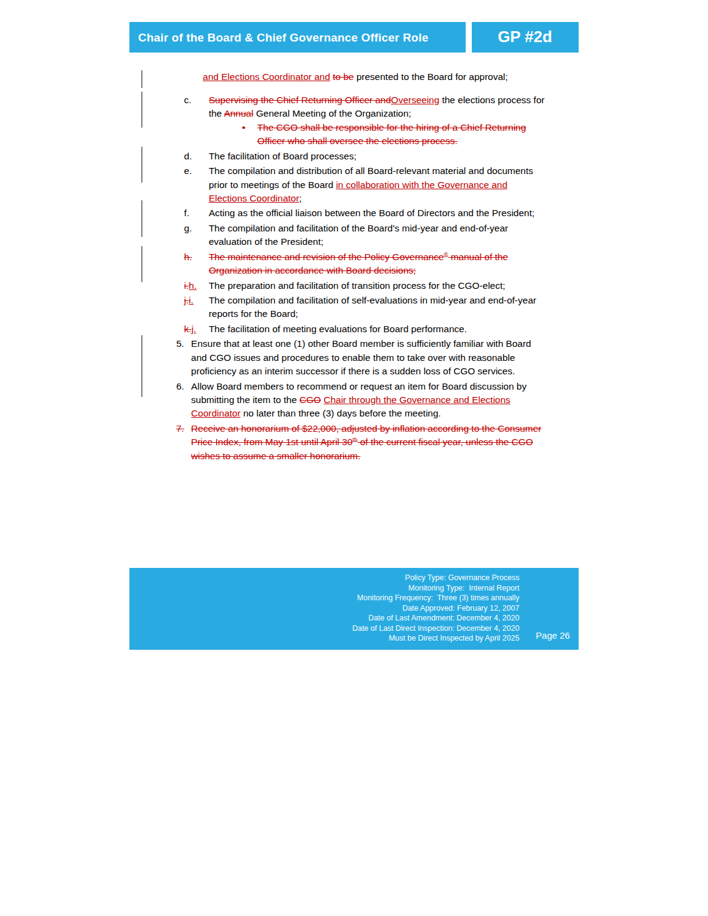Chair of the Board & Chief Governance Officer Role
GP #2d
and Elections Coordinator and to be presented to the Board for approval;
c. Supervising the Chief Returning Officer andOverseeing the elections process for the Annual General Meeting of the Organization;
The CGO shall be responsible for the hiring of a Chief Returning Officer who shall oversee the elections process.
d. The facilitation of Board processes;
e. The compilation and distribution of all Board-relevant material and documents prior to meetings of the Board in collaboration with the Governance and Elections Coordinator;
f. Acting as the official liaison between the Board of Directors and the President;
g. The compilation and facilitation of the Board's mid-year and end-of-year evaluation of the President;
h. The maintenance and revision of the Policy Governance® manual of the Organization in accordance with Board decisions;
i.h. The preparation and facilitation of transition process for the CGO-elect;
j.i. The compilation and facilitation of self-evaluations in mid-year and end-of-year reports for the Board;
k.j. The facilitation of meeting evaluations for Board performance.
5. Ensure that at least one (1) other Board member is sufficiently familiar with Board and CGO issues and procedures to enable them to take over with reasonable proficiency as an interim successor if there is a sudden loss of CGO services.
6. Allow Board members to recommend or request an item for Board discussion by submitting the item to the CGO Chair through the Governance and Elections Coordinator no later than three (3) days before the meeting.
7. Receive an honorarium of $22,000, adjusted by inflation according to the Consumer Price Index, from May 1st until April 30th of the current fiscal year, unless the CGO wishes to assume a smaller honorarium.
Policy Type: Governance Process
Monitoring Type: Internal Report
Monitoring Frequency: Three (3) times annually
Date Approved: February 12, 2007
Date of Last Amendment: December 4, 2020
Date of Last Direct Inspection: December 4, 2020
Must be Direct Inspected by April 2025
Page 26